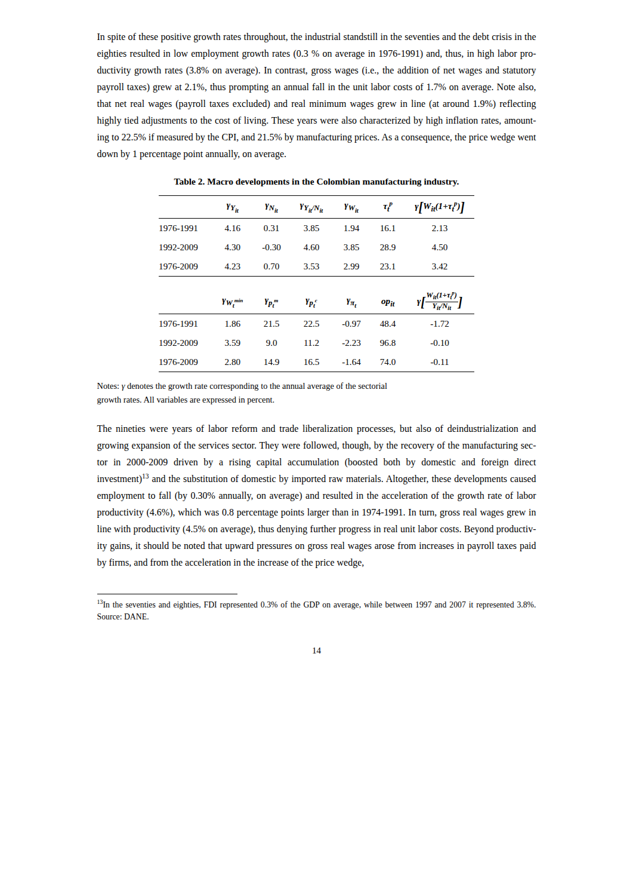In spite of these positive growth rates throughout, the industrial standstill in the seventies and the debt crisis in the eighties resulted in low employment growth rates (0.3 % on average in 1976-1991) and, thus, in high labor productivity growth rates (3.8% on average). In contrast, gross wages (i.e., the addition of net wages and statutory payroll taxes) grew at 2.1%, thus prompting an annual fall in the unit labor costs of 1.7% on average. Note also, that net real wages (payroll taxes excluded) and real minimum wages grew in line (at around 1.9%) reflecting highly tied adjustments to the cost of living. These years were also characterized by high inflation rates, amounting to 22.5% if measured by the CPI, and 21.5% by manufacturing prices. As a consequence, the price wedge went down by 1 percentage point annually, on average.
Table 2. Macro developments in the Colombian manufacturing industry.
| | γ Y it | γ N it | γ Y it /N it | γ W it | τ t p | γ [ W it (1+τ t p ) ] |
| --- | --- | --- | --- | --- | --- | --- |
| 1976-1991 | 4.16 | 0.31 | 3.85 | 1.94 | 16.1 | 2.13 |
| 1992-2009 | 4.30 | -0.30 | 4.60 | 3.85 | 28.9 | 4.50 |
| 1976-2009 | 4.23 | 0.70 | 3.53 | 2.99 | 23.1 | 3.42 |
| | γ W t min | γ p t m | γ p t c | γ π t | op it | γ [ W it (1+τ t p ) Y it /N it ] |
| 1976-1991 | 1.86 | 21.5 | 22.5 | -0.97 | 48.4 | -1.72 |
| 1992-2009 | 3.59 | 9.0 | 11.2 | -2.23 | 96.8 | -0.10 |
| 1976-2009 | 2.80 | 14.9 | 16.5 | -1.64 | 74.0 | -0.11 |
Notes: γ denotes the growth rate corresponding to the annual average of the sectorial
growth rates. All variables are expressed in percent.
The nineties were years of labor reform and trade liberalization processes, but also of deindustrialization and growing expansion of the services sector. They were followed, though, by the recovery of the manufacturing sector in 2000-2009 driven by a rising capital accumulation (boosted both by domestic and foreign direct investment)13 and the substitution of domestic by imported raw materials. Altogether, these developments caused employment to fall (by 0.30% annually, on average) and resulted in the acceleration of the growth rate of labor productivity (4.6%), which was 0.8 percentage points larger than in 1974-1991. In turn, gross real wages grew in line with productivity (4.5% on average), thus denying further progress in real unit labor costs. Beyond productivity gains, it should be noted that upward pressures on gross real wages arose from increases in payroll taxes paid by firms, and from the acceleration in the increase of the price wedge,
13In the seventies and eighties, FDI represented 0.3% of the GDP on average, while between 1997 and 2007 it represented 3.8%. Source: DANE.
14